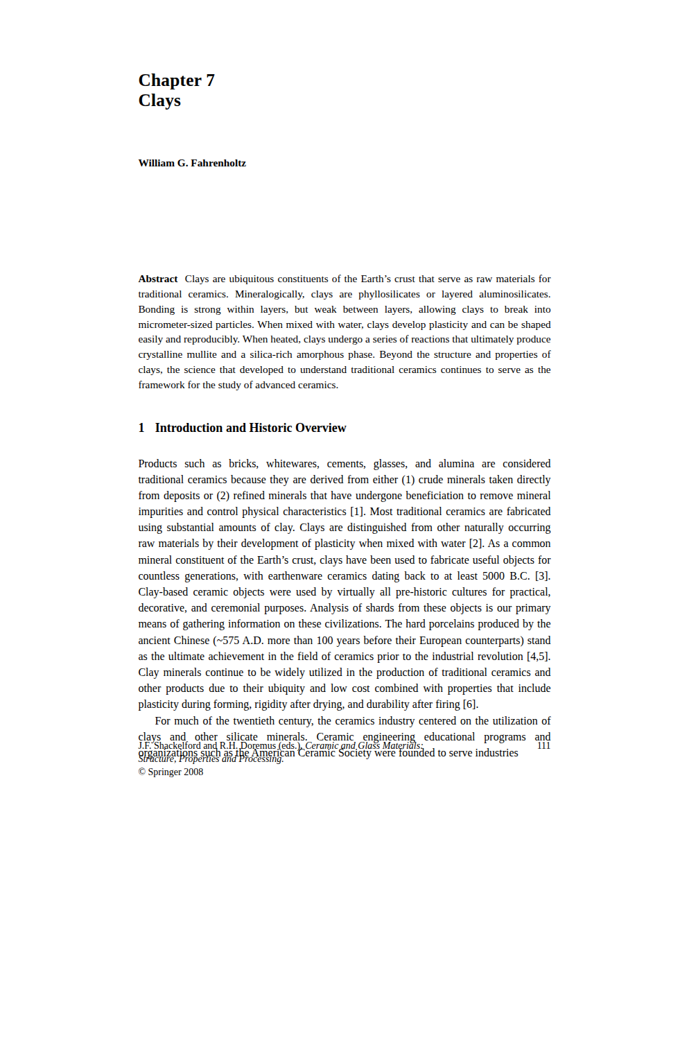Chapter 7
Clays
William G. Fahrenholtz
Abstract Clays are ubiquitous constituents of the Earth’s crust that serve as raw materials for traditional ceramics. Mineralogically, clays are phyllosilicates or layered aluminosilicates. Bonding is strong within layers, but weak between layers, allowing clays to break into micrometer-sized particles. When mixed with water, clays develop plasticity and can be shaped easily and reproducibly. When heated, clays undergo a series of reactions that ultimately produce crystalline mullite and a silica-rich amorphous phase. Beyond the structure and properties of clays, the science that developed to understand traditional ceramics continues to serve as the framework for the study of advanced ceramics.
1 Introduction and Historic Overview
Products such as bricks, whitewares, cements, glasses, and alumina are considered traditional ceramics because they are derived from either (1) crude minerals taken directly from deposits or (2) refined minerals that have undergone beneficiation to remove mineral impurities and control physical characteristics [1]. Most traditional ceramics are fabricated using substantial amounts of clay. Clays are distinguished from other naturally occurring raw materials by their development of plasticity when mixed with water [2]. As a common mineral constituent of the Earth’s crust, clays have been used to fabricate useful objects for countless generations, with earthenware ceramics dating back to at least 5000 B.C. [3]. Clay-based ceramic objects were used by virtually all pre-historic cultures for practical, decorative, and ceremonial purposes. Analysis of shards from these objects is our primary means of gathering information on these civilizations. The hard porcelains produced by the ancient Chinese (~575 A.D. more than 100 years before their European counterparts) stand as the ultimate achievement in the field of ceramics prior to the industrial revolution [4,5]. Clay minerals continue to be widely utilized in the production of traditional ceramics and other products due to their ubiquity and low cost combined with properties that include plasticity during forming, rigidity after drying, and durability after firing [6].
For much of the twentieth century, the ceramics industry centered on the utilization of clays and other silicate minerals. Ceramic engineering educational programs and organizations such as the American Ceramic Society were founded to serve industries
J.F. Shackelford and R.H. Doremus (eds.), Ceramic and Glass Materials:
111
Structure, Properties and Processing.
© Springer 2008